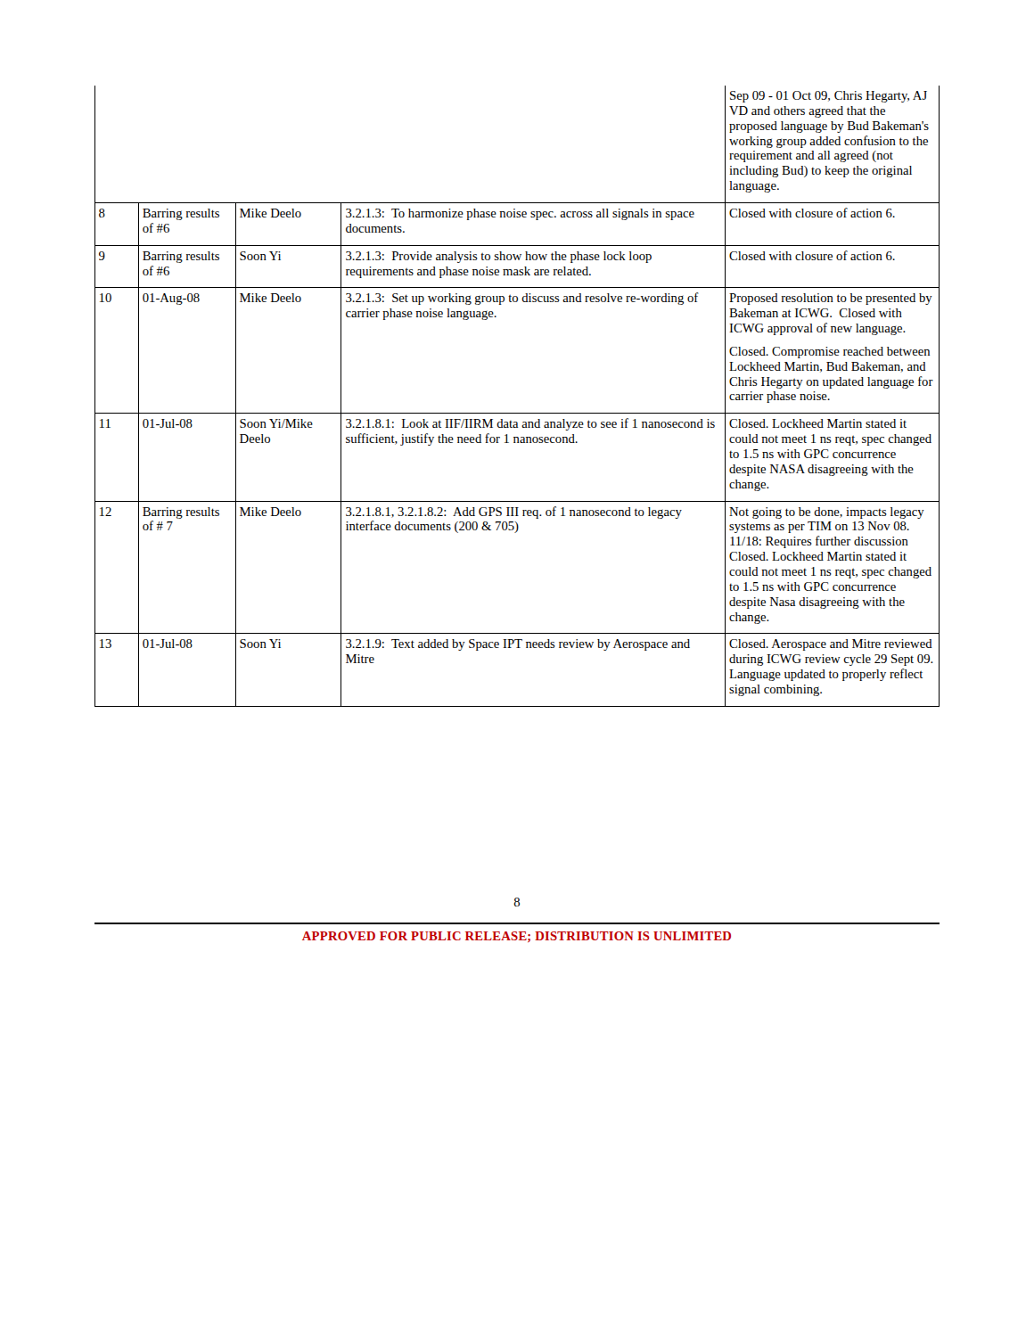| | | | | Sep 09 - 01 Oct 09, Chris Hegarty, AJ VD and others agreed that the proposed language by Bud Bakeman's working group added confusion to the requirement and all agreed (not including Bud) to keep the original language. |
| 8 | Barring results of #6 | Mike Deelo | 3.2.1.3: To harmonize phase noise spec. across all signals in space documents. | Closed with closure of action 6. |
| 9 | Barring results of #6 | Soon Yi | 3.2.1.3: Provide analysis to show how the phase lock loop requirements and phase noise mask are related. | Closed with closure of action 6. |
| 10 | 01-Aug-08 | Mike Deelo | 3.2.1.3: Set up working group to discuss and resolve re-wording of carrier phase noise language. | Proposed resolution to be presented by Bakeman at ICWG. Closed with ICWG approval of new language. Closed. Compromise reached between Lockheed Martin, Bud Bakeman, and Chris Hegarty on updated language for carrier phase noise. |
| 11 | 01-Jul-08 | Soon Yi/Mike Deelo | 3.2.1.8.1: Look at IIF/IIRM data and analyze to see if 1 nanosecond is sufficient, justify the need for 1 nanosecond. | Closed. Lockheed Martin stated it could not meet 1 ns reqt, spec changed to 1.5 ns with GPC concurrence despite NASA disagreeing with the change. |
| 12 | Barring results of # 7 | Mike Deelo | 3.2.1.8.1, 3.2.1.8.2: Add GPS III req. of 1 nanosecond to legacy interface documents (200 & 705) | Not going to be done, impacts legacy systems as per TIM on 13 Nov 08. 11/18: Requires further discussion Closed. Lockheed Martin stated it could not meet 1 ns reqt, spec changed to 1.5 ns with GPC concurrence despite Nasa disagreeing with the change. |
| 13 | 01-Jul-08 | Soon Yi | 3.2.1.9: Text added by Space IPT needs review by Aerospace and Mitre | Closed. Aerospace and Mitre reviewed during ICWG review cycle 29 Sept 09. Language updated to properly reflect signal combining. |
8
APPROVED FOR PUBLIC RELEASE; DISTRIBUTION IS UNLIMITED